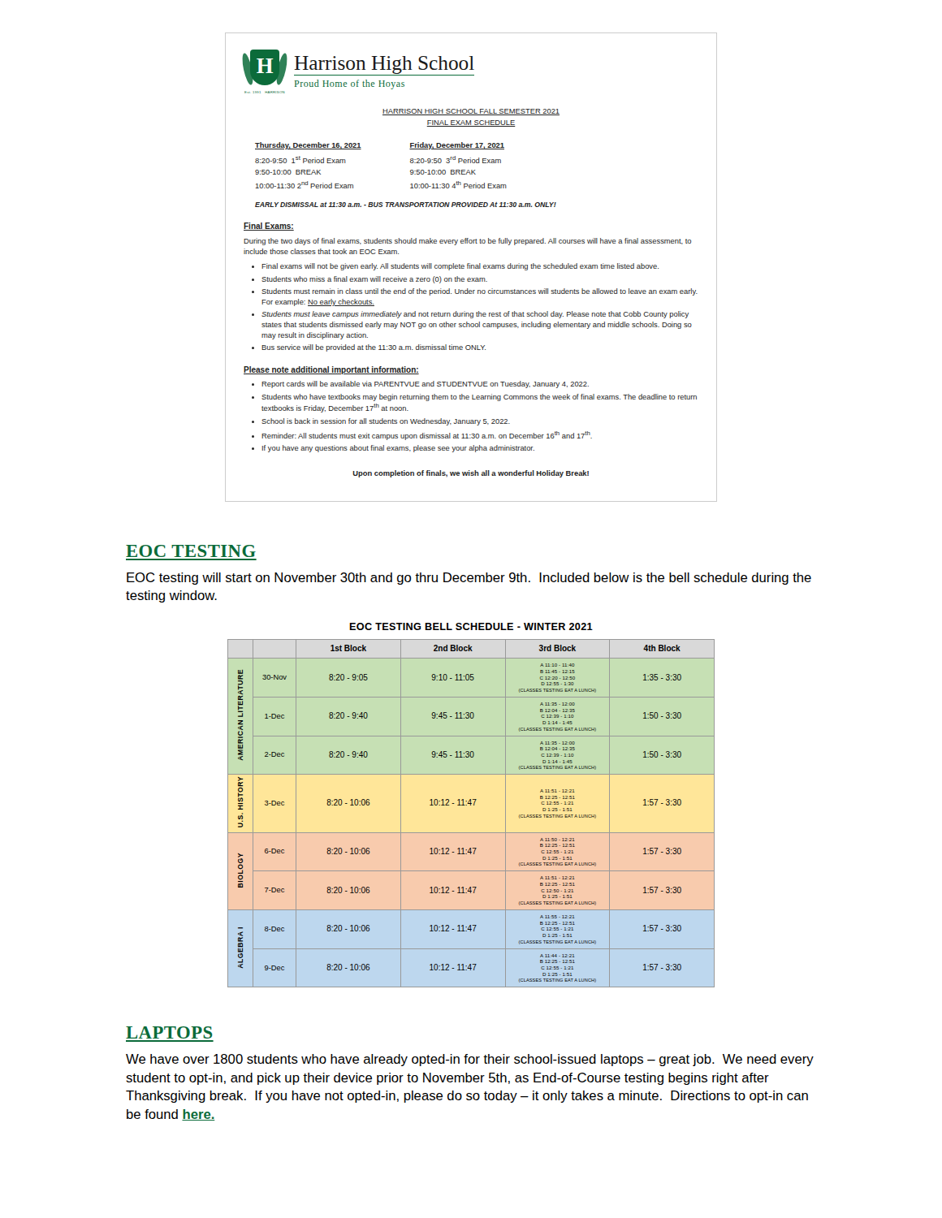H
Est. 1991 HARRISON
Harrison High School
Proud Home of the Hoyas
HARRISON HIGH SCHOOL FALL SEMESTER 2021
FINAL EXAM SCHEDULE
Thursday, December 16, 2021
8:20-9:50 1st Period Exam
9:50-10:00 BREAK
10:00-11:30 2nd Period Exam
Friday, December 17, 2021
8:20-9:50 3rd Period Exam
9:50-10:00 BREAK
10:00-11:30 4th Period Exam
EARLY DISMISSAL at 11:30 a.m. - BUS TRANSPORTATION PROVIDED At 11:30 a.m. ONLY!
Final Exams:
During the two days of final exams, students should make every effort to be fully prepared. All courses will have a final assessment, to include those classes that took an EOC Exam.
Final exams will not be given early. All students will complete final exams during the scheduled exam time listed above.
Students who miss a final exam will receive a zero (0) on the exam.
Students must remain in class until the end of the period. Under no circumstances will students be allowed to leave an exam early. For example: No early checkouts.
Students must leave campus immediately and not return during the rest of that school day. Please note that Cobb County policy states that students dismissed early may NOT go on other school campuses, including elementary and middle schools. Doing so may result in disciplinary action.
Bus service will be provided at the 11:30 a.m. dismissal time ONLY.
Please note additional important information:
Report cards will be available via PARENTVUE and STUDENTVUE on Tuesday, January 4, 2022.
Students who have textbooks may begin returning them to the Learning Commons the week of final exams. The deadline to return textbooks is Friday, December 17th at noon.
School is back in session for all students on Wednesday, January 5, 2022.
Reminder: All students must exit campus upon dismissal at 11:30 a.m. on December 16th and 17th.
If you have any questions about final exams, please see your alpha administrator.
Upon completion of finals, we wish all a wonderful Holiday Break!
EOC TESTING
EOC testing will start on November 30th and go thru December 9th. Included below is the bell schedule during the testing window.
EOC TESTING BELL SCHEDULE - WINTER 2021
| | | 1st Block | 2nd Block | 3rd Block | 4th Block |
| --- | --- | --- | --- | --- | --- |
| AMERICAN LITERATURE | 30-Nov | 8:20 - 9:05 | 9:10 - 11:05 | A 11:10 - 11:40 B 11:45 - 12:15 C 12:20 - 12:50 D 12:55 - 1:30 (CLASSES TESTING EAT A LUNCH) | 1:35 - 3:30 |
| 1-Dec | 8:20 - 9:40 | 9:45 - 11:30 | A 11:35 - 12:00 B 12:04 - 12:35 C 12:39 - 1:10 D 1:14 - 1:45 (CLASSES TESTING EAT A LUNCH) | 1:50 - 3:30 |
| 2-Dec | 8:20 - 9:40 | 9:45 - 11:30 | A 11:35 - 12:00 B 12:04 - 12:35 C 12:39 - 1:10 D 1:14 - 1:45 (CLASSES TESTING EAT A LUNCH) | 1:50 - 3:30 |
| U.S. HISTORY | 3-Dec | 8:20 - 10:06 | 10:12 - 11:47 | A 11:51 - 12:21 B 12:25 - 12:51 C 12:55 - 1:21 D 1:25 - 1:51 (CLASSES TESTING EAT A LUNCH) | 1:57 - 3:30 |
| BIOLOGY | 6-Dec | 8:20 - 10:06 | 10:12 - 11:47 | A 11:50 - 12:21 B 12:25 - 12:51 C 12:55 - 1:21 D 1:25 - 1:51 (CLASSES TESTING EAT A LUNCH) | 1:57 - 3:30 |
| 7-Dec | 8:20 - 10:06 | 10:12 - 11:47 | A 11:51 - 12:21 B 12:25 - 12:51 C 12:50 - 1:21 D 1:25 - 1:51 (CLASSES TESTING EAT A LUNCH) | 1:57 - 3:30 |
| ALGEBRA I | 8-Dec | 8:20 - 10:06 | 10:12 - 11:47 | A 11:55 - 12:21 B 12:25 - 12:51 C 12:55 - 1:21 D 1:25 - 1:51 (CLASSES TESTING EAT A LUNCH) | 1:57 - 3:30 |
| 9-Dec | 8:20 - 10:06 | 10:12 - 11:47 | A 11:44 - 12:21 B 12:25 - 12:51 C 12:55 - 1:21 D 1:25 - 1:51 (CLASSES TESTING EAT A LUNCH) | 1:57 - 3:30 |
LAPTOPS
We have over 1800 students who have already opted-in for their school-issued laptops – great job. We need every student to opt-in, and pick up their device prior to November 5th, as End-of-Course testing begins right after Thanksgiving break. If you have not opted-in, please do so today – it only takes a minute. Directions to opt-in can be found here.